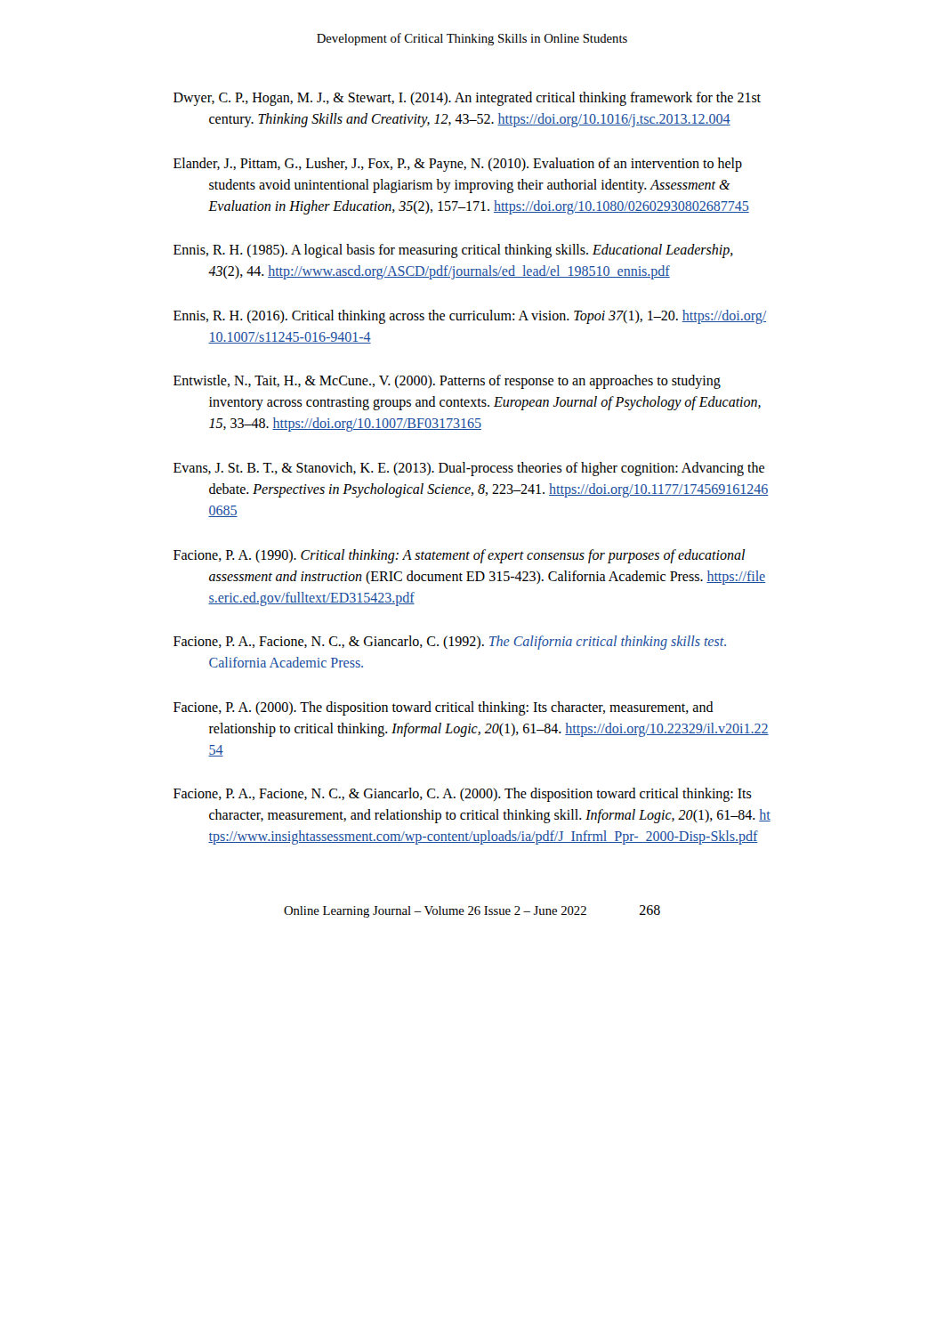Development of Critical Thinking Skills in Online Students
Dwyer, C. P., Hogan, M. J., & Stewart, I. (2014). An integrated critical thinking framework for the 21st century. Thinking Skills and Creativity, 12, 43–52. https://doi.org/10.1016/j.tsc.2013.12.004
Elander, J., Pittam, G., Lusher, J., Fox, P., & Payne, N. (2010). Evaluation of an intervention to help students avoid unintentional plagiarism by improving their authorial identity. Assessment & Evaluation in Higher Education, 35(2), 157–171. https://doi.org/10.1080/02602930802687745
Ennis, R. H. (1985). A logical basis for measuring critical thinking skills. Educational Leadership, 43(2), 44. http://www.ascd.org/ASCD/pdf/journals/ed_lead/el_198510_ennis.pdf
Ennis, R. H. (2016). Critical thinking across the curriculum: A vision. Topoi 37(1), 1–20. https://doi.org/10.1007/s11245-016-9401-4
Entwistle, N., Tait, H., & McCune., V. (2000). Patterns of response to an approaches to studying inventory across contrasting groups and contexts. European Journal of Psychology of Education, 15, 33–48. https://doi.org/10.1007/BF03173165
Evans, J. St. B. T., & Stanovich, K. E. (2013). Dual-process theories of higher cognition: Advancing the debate. Perspectives in Psychological Science, 8, 223–241. https://doi.org/10.1177/1745691612460685
Facione, P. A. (1990). Critical thinking: A statement of expert consensus for purposes of educational assessment and instruction (ERIC document ED 315-423). California Academic Press. https://files.eric.ed.gov/fulltext/ED315423.pdf
Facione, P. A., Facione, N. C., & Giancarlo, C. (1992). The California critical thinking skills test. California Academic Press.
Facione, P. A. (2000). The disposition toward critical thinking: Its character, measurement, and relationship to critical thinking. Informal Logic, 20(1), 61–84. https://doi.org/10.22329/il.v20i1.2254
Facione, P. A., Facione, N. C., & Giancarlo, C. A. (2000). The disposition toward critical thinking: Its character, measurement, and relationship to critical thinking skill. Informal Logic, 20(1), 61–84. https://www.insightassessment.com/wp-content/uploads/ia/pdf/J_Infrml_Ppr-_2000-Disp-Skls.pdf
Online Learning Journal – Volume 26 Issue 2 – June 2022 268